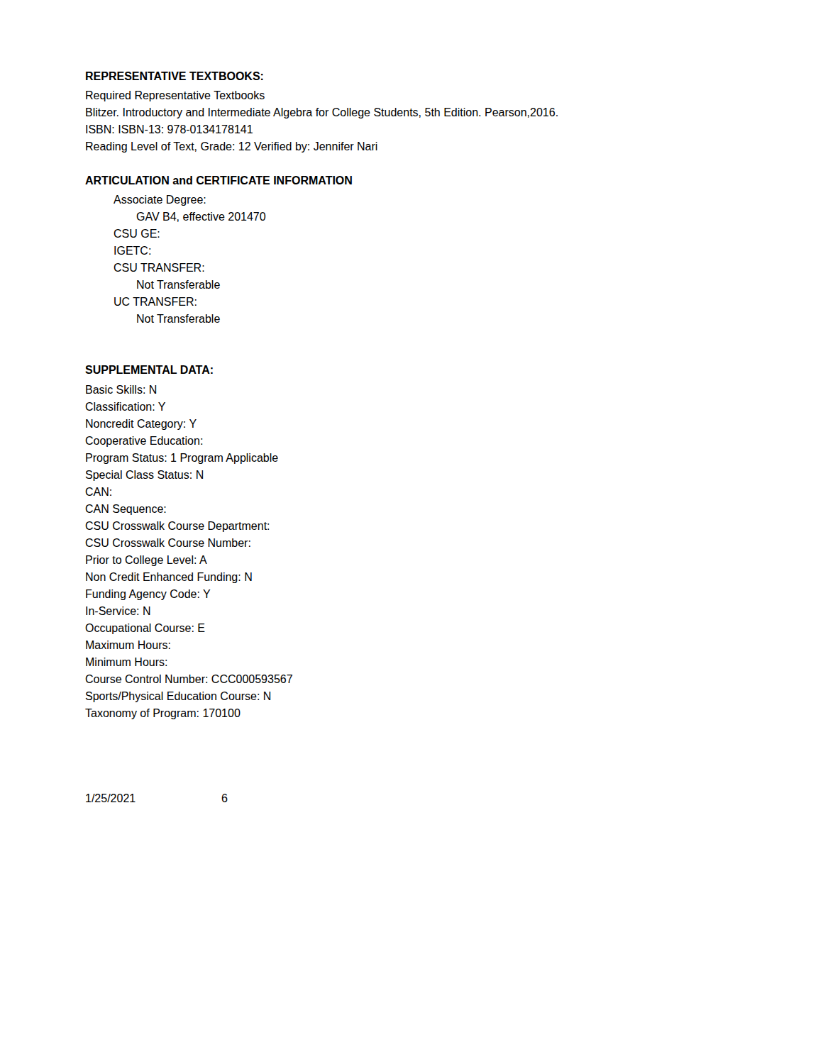REPRESENTATIVE TEXTBOOKS:
Required Representative Textbooks
Blitzer. Introductory and Intermediate Algebra for College Students, 5th Edition. Pearson,2016.
ISBN: ISBN-13: 978-0134178141
Reading Level of Text, Grade: 12 Verified by: Jennifer Nari
ARTICULATION and CERTIFICATE INFORMATION
Associate Degree:
GAV B4, effective 201470
CSU GE:
IGETC:
CSU TRANSFER:
Not Transferable
UC TRANSFER:
Not Transferable
SUPPLEMENTAL DATA:
Basic Skills: N
Classification: Y
Noncredit Category: Y
Cooperative Education:
Program Status: 1 Program Applicable
Special Class Status: N
CAN:
CAN Sequence:
CSU Crosswalk Course Department:
CSU Crosswalk Course Number:
Prior to College Level: A
Non Credit Enhanced Funding: N
Funding Agency Code: Y
In-Service: N
Occupational Course: E
Maximum Hours:
Minimum Hours:
Course Control Number: CCC000593567
Sports/Physical Education Course: N
Taxonomy of Program: 170100
1/25/2021 6